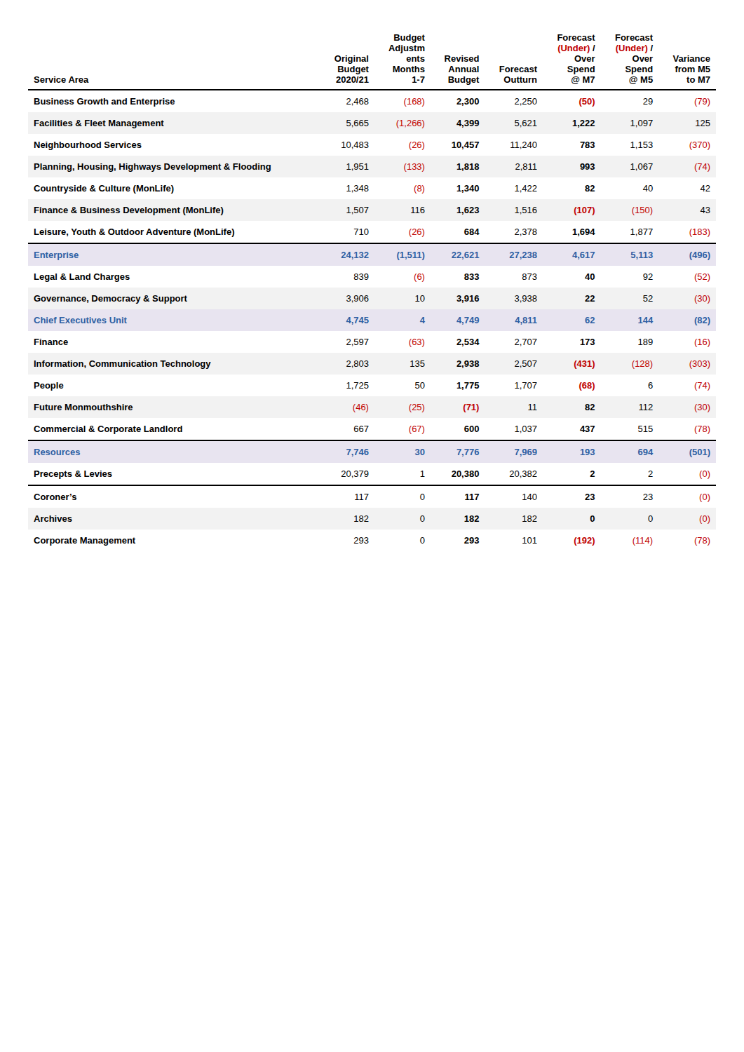| Service Area | Original Budget 2020/21 | Budget Adjustm ents Months 1-7 | Revised Annual Budget | Forecast Outturn | Forecast (Under) / Over Spend @ M7 | Forecast (Under) / Over Spend @ M5 | Variance from M5 to M7 |
| --- | --- | --- | --- | --- | --- | --- | --- |
| Business Growth and Enterprise | 2,468 | (168) | 2,300 | 2,250 | (50) | 29 | (79) |
| Facilities & Fleet Management | 5,665 | (1,266) | 4,399 | 5,621 | 1,222 | 1,097 | 125 |
| Neighbourhood Services | 10,483 | (26) | 10,457 | 11,240 | 783 | 1,153 | (370) |
| Planning, Housing, Highways Development & Flooding | 1,951 | (133) | 1,818 | 2,811 | 993 | 1,067 | (74) |
| Countryside & Culture (MonLife) | 1,348 | (8) | 1,340 | 1,422 | 82 | 40 | 42 |
| Finance & Business Development (MonLife) | 1,507 | 116 | 1,623 | 1,516 | (107) | (150) | 43 |
| Leisure, Youth & Outdoor Adventure (MonLife) | 710 | (26) | 684 | 2,378 | 1,694 | 1,877 | (183) |
| Enterprise | 24,132 | (1,511) | 22,621 | 27,238 | 4,617 | 5,113 | (496) |
| Legal & Land Charges | 839 | (6) | 833 | 873 | 40 | 92 | (52) |
| Governance, Democracy & Support | 3,906 | 10 | 3,916 | 3,938 | 22 | 52 | (30) |
| Chief Executives Unit | 4,745 | 4 | 4,749 | 4,811 | 62 | 144 | (82) |
| Finance | 2,597 | (63) | 2,534 | 2,707 | 173 | 189 | (16) |
| Information, Communication Technology | 2,803 | 135 | 2,938 | 2,507 | (431) | (128) | (303) |
| People | 1,725 | 50 | 1,775 | 1,707 | (68) | 6 | (74) |
| Future Monmouthshire | (46) | (25) | (71) | 11 | 82 | 112 | (30) |
| Commercial & Corporate Landlord | 667 | (67) | 600 | 1,037 | 437 | 515 | (78) |
| Resources | 7,746 | 30 | 7,776 | 7,969 | 193 | 694 | (501) |
| Precepts & Levies | 20,379 | 1 | 20,380 | 20,382 | 2 | 2 | (0) |
| Coroner’s | 117 | 0 | 117 | 140 | 23 | 23 | (0) |
| Archives | 182 | 0 | 182 | 182 | 0 | 0 | (0) |
| Corporate Management | 293 | 0 | 293 | 101 | (192) | (114) | (78) |